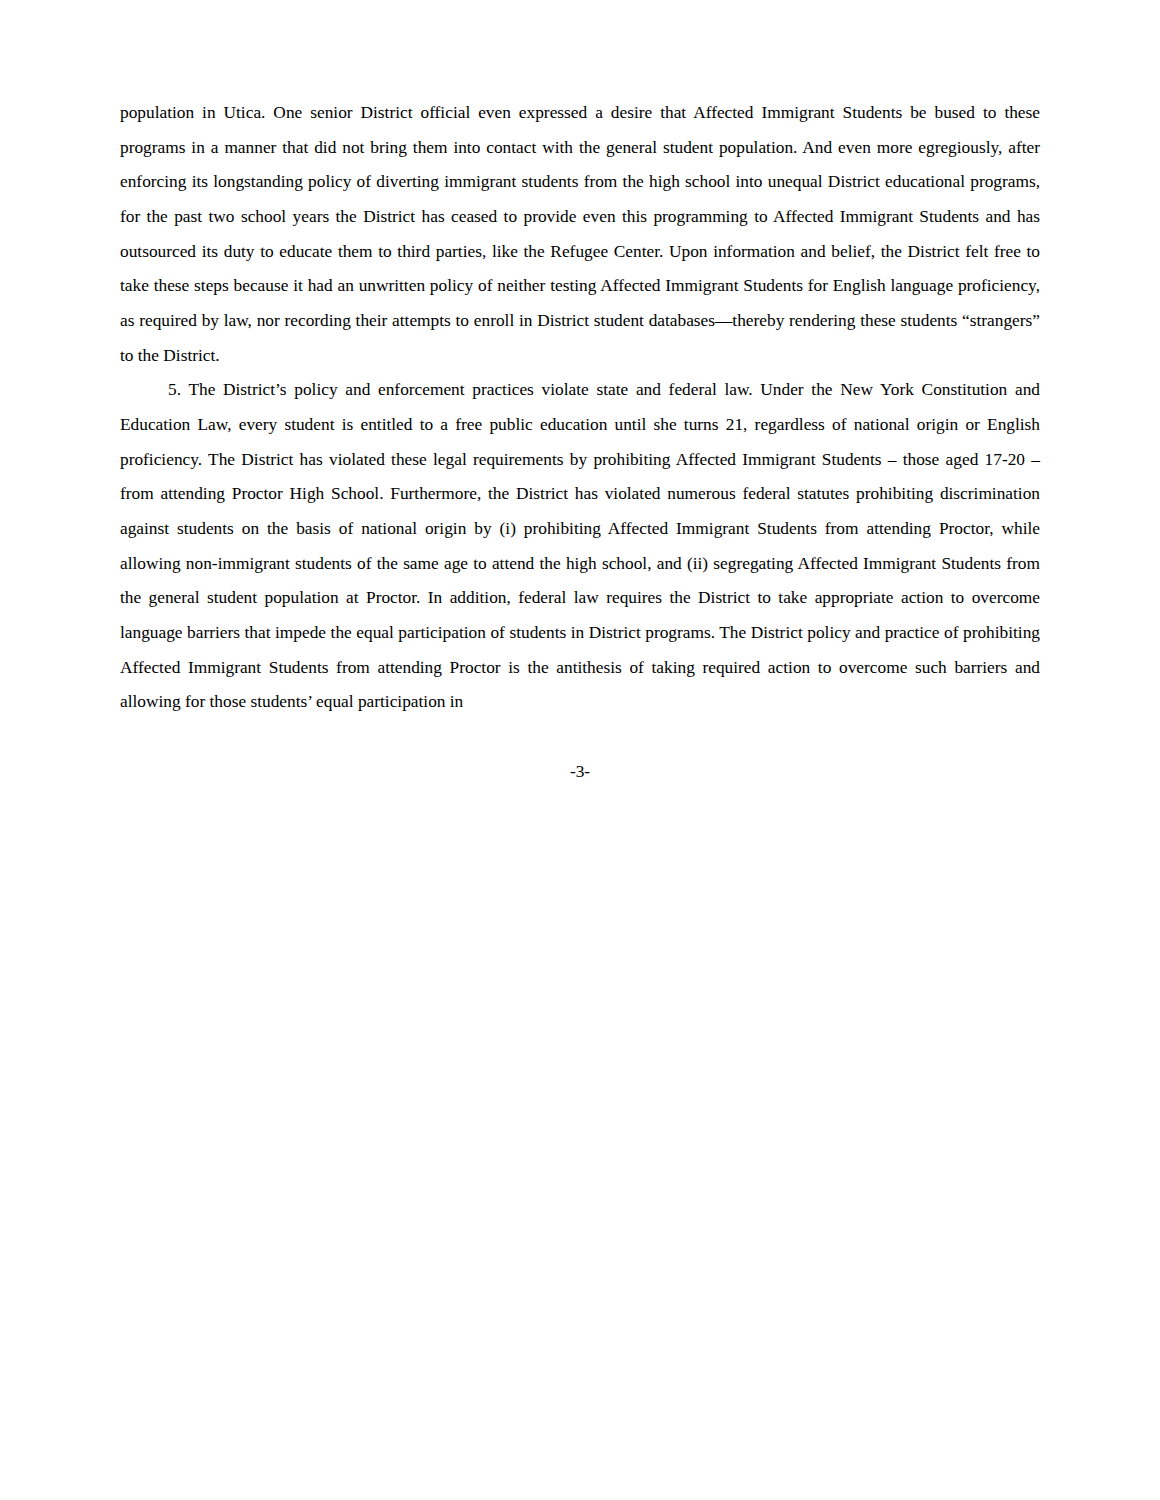population in Utica. One senior District official even expressed a desire that Affected Immigrant Students be bused to these programs in a manner that did not bring them into contact with the general student population. And even more egregiously, after enforcing its longstanding policy of diverting immigrant students from the high school into unequal District educational programs, for the past two school years the District has ceased to provide even this programming to Affected Immigrant Students and has outsourced its duty to educate them to third parties, like the Refugee Center. Upon information and belief, the District felt free to take these steps because it had an unwritten policy of neither testing Affected Immigrant Students for English language proficiency, as required by law, nor recording their attempts to enroll in District student databases—thereby rendering these students “strangers” to the District.
5. The District’s policy and enforcement practices violate state and federal law. Under the New York Constitution and Education Law, every student is entitled to a free public education until she turns 21, regardless of national origin or English proficiency. The District has violated these legal requirements by prohibiting Affected Immigrant Students – those aged 17-20 – from attending Proctor High School. Furthermore, the District has violated numerous federal statutes prohibiting discrimination against students on the basis of national origin by (i) prohibiting Affected Immigrant Students from attending Proctor, while allowing non-immigrant students of the same age to attend the high school, and (ii) segregating Affected Immigrant Students from the general student population at Proctor. In addition, federal law requires the District to take appropriate action to overcome language barriers that impede the equal participation of students in District programs. The District policy and practice of prohibiting Affected Immigrant Students from attending Proctor is the antithesis of taking required action to overcome such barriers and allowing for those students’ equal participation in
-3-